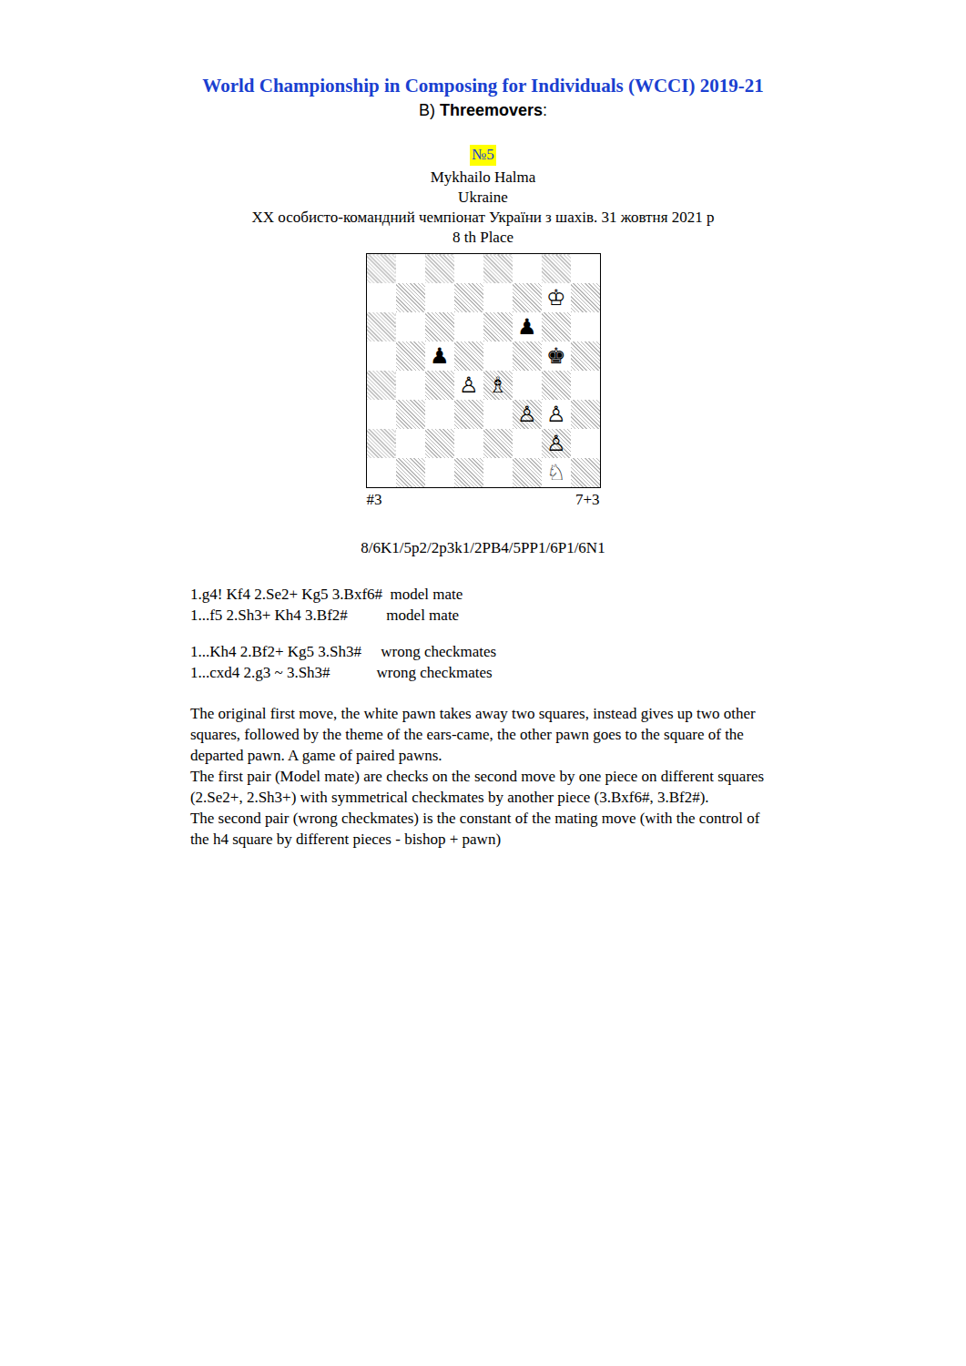World Championship in Composing for Individuals (WCCI) 2019-21
B) Threemovers:
№5
Mykhailo Halma
Ukraine
XX особисто-командний чемпіонат України з шахів. 31 жовтня 2021 р
8 th Place
| | | | | | | ♔ | |
| | | | | | ♟ | | |
| | | ♟ | | | | ♚ | |
| | | | ♙ | ♗ | | | |
| | | | | | ♙ | ♙ | |
| | | | | | | ♙ | |
| | | | | | | ♘ | |
#3 7+3
8/6K1/5p2/2p3k1/2PB4/5PP1/6P1/6N1
1.g4! Kf4 2.Se2+ Kg5 3.Bxf6# model mate
1...f5 2.Sh3+ Kh4 3.Bf2# model mate
1...Kh4 2.Bf2+ Kg5 3.Sh3# wrong checkmates
1...cxd4 2.g3 ~ 3.Sh3# wrong checkmates
The original first move, the white pawn takes away two squares, instead gives up two other squares, followed by the theme of the ears-came, the other pawn goes to the square of the departed pawn. A game of paired pawns.
The first pair (Model mate) are checks on the second move by one piece on different squares (2.Se2+, 2.Sh3+) with symmetrical checkmates by another piece (3.Bxf6#, 3.Bf2#).
The second pair (wrong checkmates) is the constant of the mating move (with the control of the h4 square by different pieces - bishop + pawn)